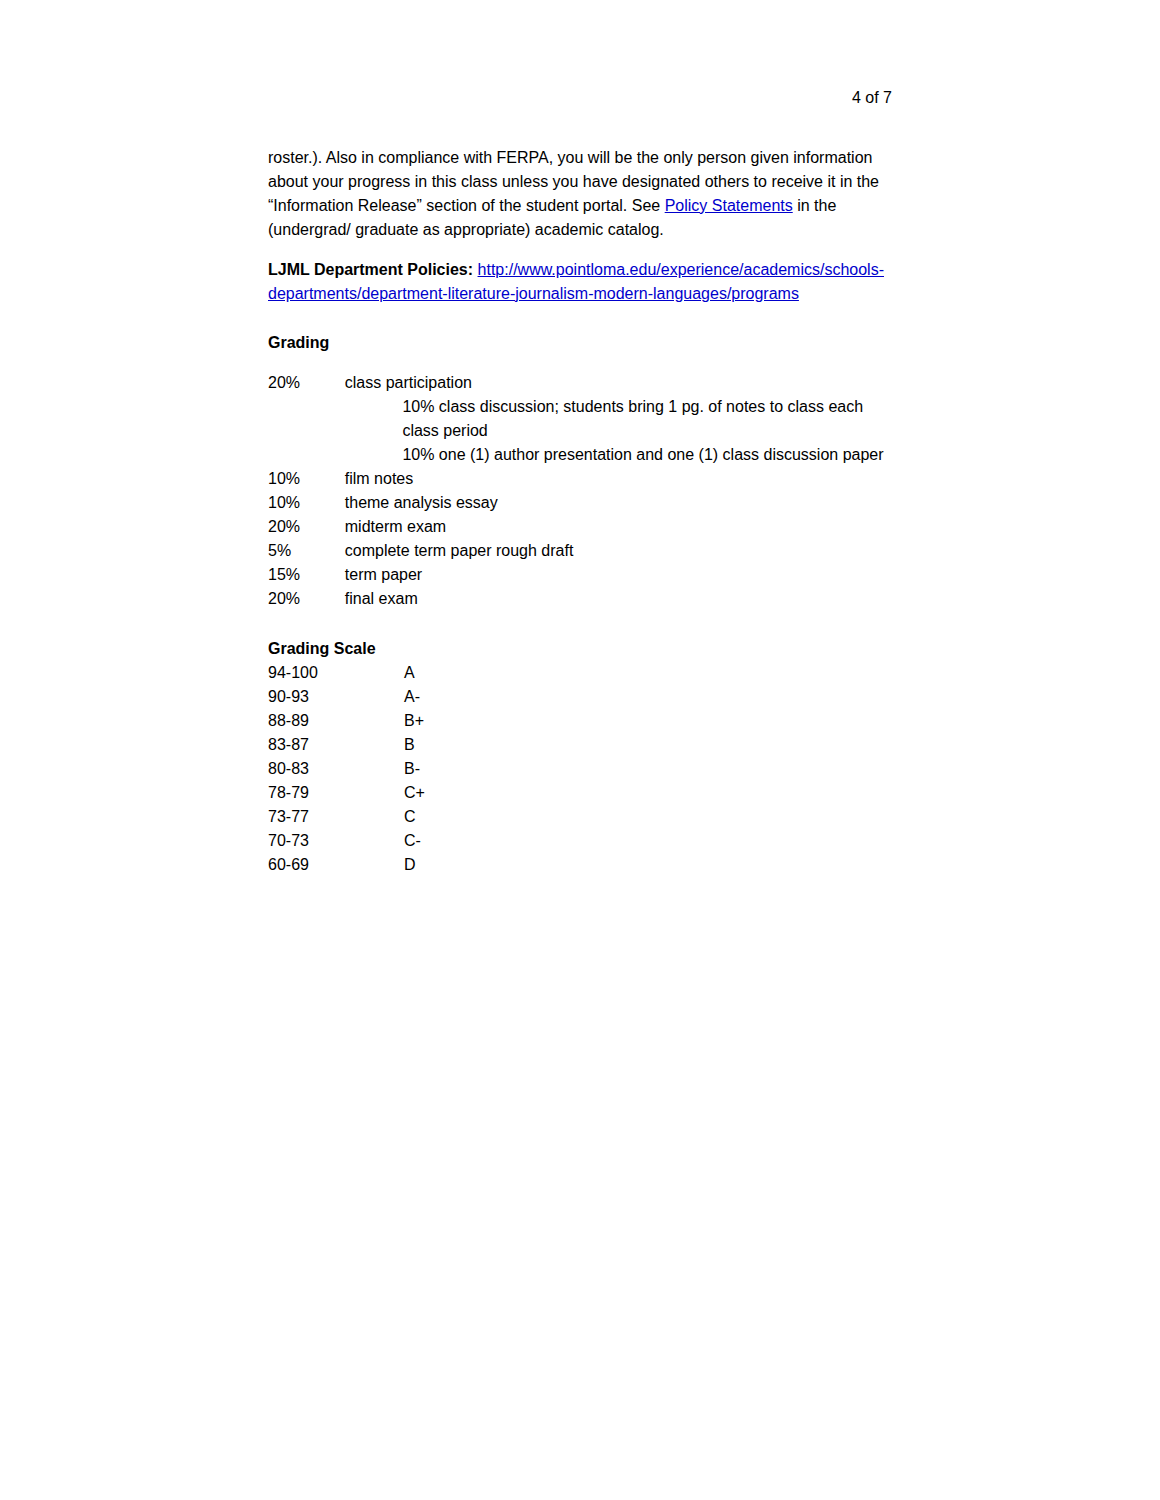4 of 7
roster.). Also in compliance with FERPA, you will be the only person given information about your progress in this class unless you have designated others to receive it in the “Information Release” section of the student portal. See Policy Statements in the (undergrad/ graduate as appropriate) academic catalog.
LJML Department Policies: http://www.pointloma.edu/experience/academics/schools-departments/department-literature-journalism-modern-languages/programs
Grading
| 20% | class participation |
| | 10% class discussion; students bring 1 pg. of notes to class each class period |
| | 10% one (1) author presentation and one (1) class discussion paper |
| 10% | film notes |
| 10% | theme analysis essay |
| 20% | midterm exam |
| 5% | complete term paper rough draft |
| 15% | term paper |
| 20% | final exam |
Grading Scale
| 94-100 | A |
| 90-93 | A- |
| 88-89 | B+ |
| 83-87 | B |
| 80-83 | B- |
| 78-79 | C+ |
| 73-77 | C |
| 70-73 | C- |
| 60-69 | D |